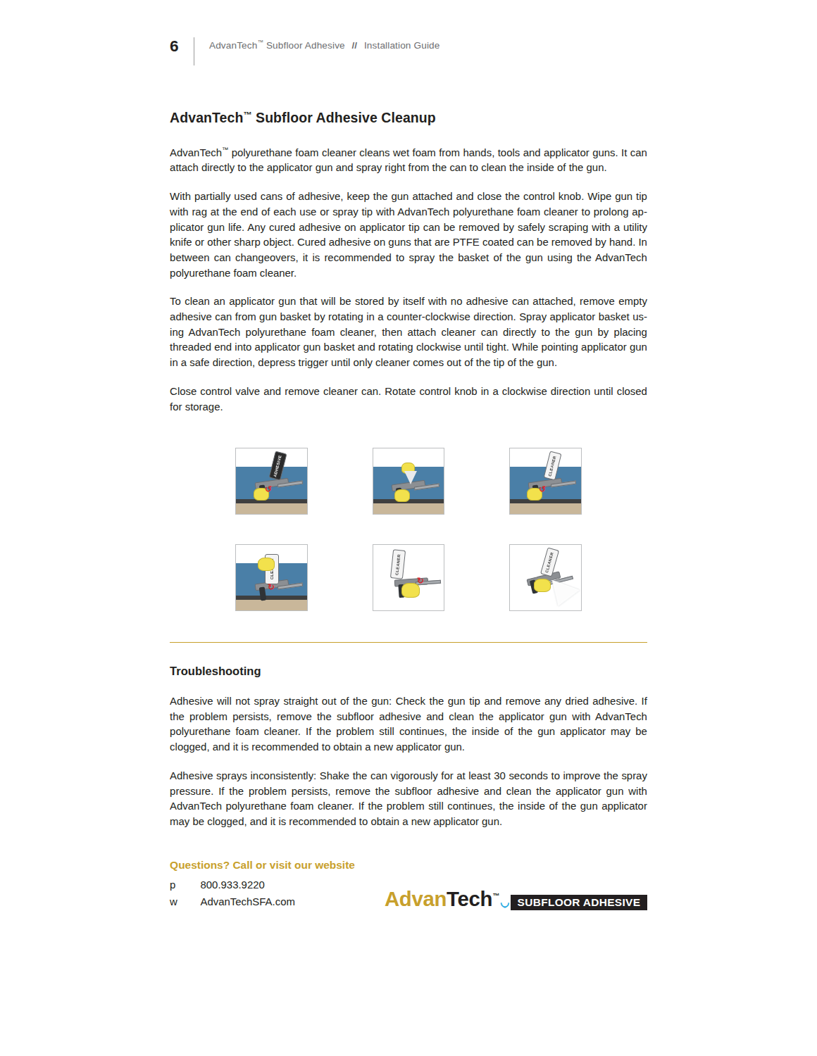6
AdvanTech™ Subfloor Adhesive // Installation Guide
AdvanTech™ Subfloor Adhesive Cleanup
AdvanTech™ polyurethane foam cleaner cleans wet foam from hands, tools and applicator guns. It can attach directly to the applicator gun and spray right from the can to clean the inside of the gun.
With partially used cans of adhesive, keep the gun attached and close the control knob. Wipe gun tip with rag at the end of each use or spray tip with AdvanTech polyurethane foam cleaner to prolong applicator gun life. Any cured adhesive on applicator tip can be removed by safely scraping with a utility knife or other sharp object. Cured adhesive on guns that are PTFE coated can be removed by hand. In between can changeovers, it is recommended to spray the basket of the gun using the AdvanTech polyurethane foam cleaner.
To clean an applicator gun that will be stored by itself with no adhesive can attached, remove empty adhesive can from gun basket by rotating in a counter-clockwise direction. Spray applicator basket using AdvanTech polyurethane foam cleaner, then attach cleaner can directly to the gun by placing threaded end into applicator gun basket and rotating clockwise until tight. While pointing applicator gun in a safe direction, depress trigger until only cleaner comes out of the tip of the gun.
Close control valve and remove cleaner can. Rotate control knob in a clockwise direction until closed for storage.
ADHESIVE
↺
CLEANER
↺
CLEANER
↻
CLEANER
↻
CLEANER
Troubleshooting
Adhesive will not spray straight out of the gun: Check the gun tip and remove any dried adhesive. If the problem persists, remove the subfloor adhesive and clean the applicator gun with AdvanTech polyurethane foam cleaner. If the problem still continues, the inside of the gun applicator may be clogged, and it is recommended to obtain a new applicator gun.
Adhesive sprays inconsistently: Shake the can vigorously for at least 30 seconds to improve the spray pressure. If the problem persists, remove the subfloor adhesive and clean the applicator gun with AdvanTech polyurethane foam cleaner. If the problem still continues, the inside of the gun applicator may be clogged, and it is recommended to obtain a new applicator gun.
Questions? Call or visit our website
| p | 800.933.9220 |
| w | AdvanTechSFA.com |
AdvanTech™◟◞
SUBFLOOR ADHESIVE